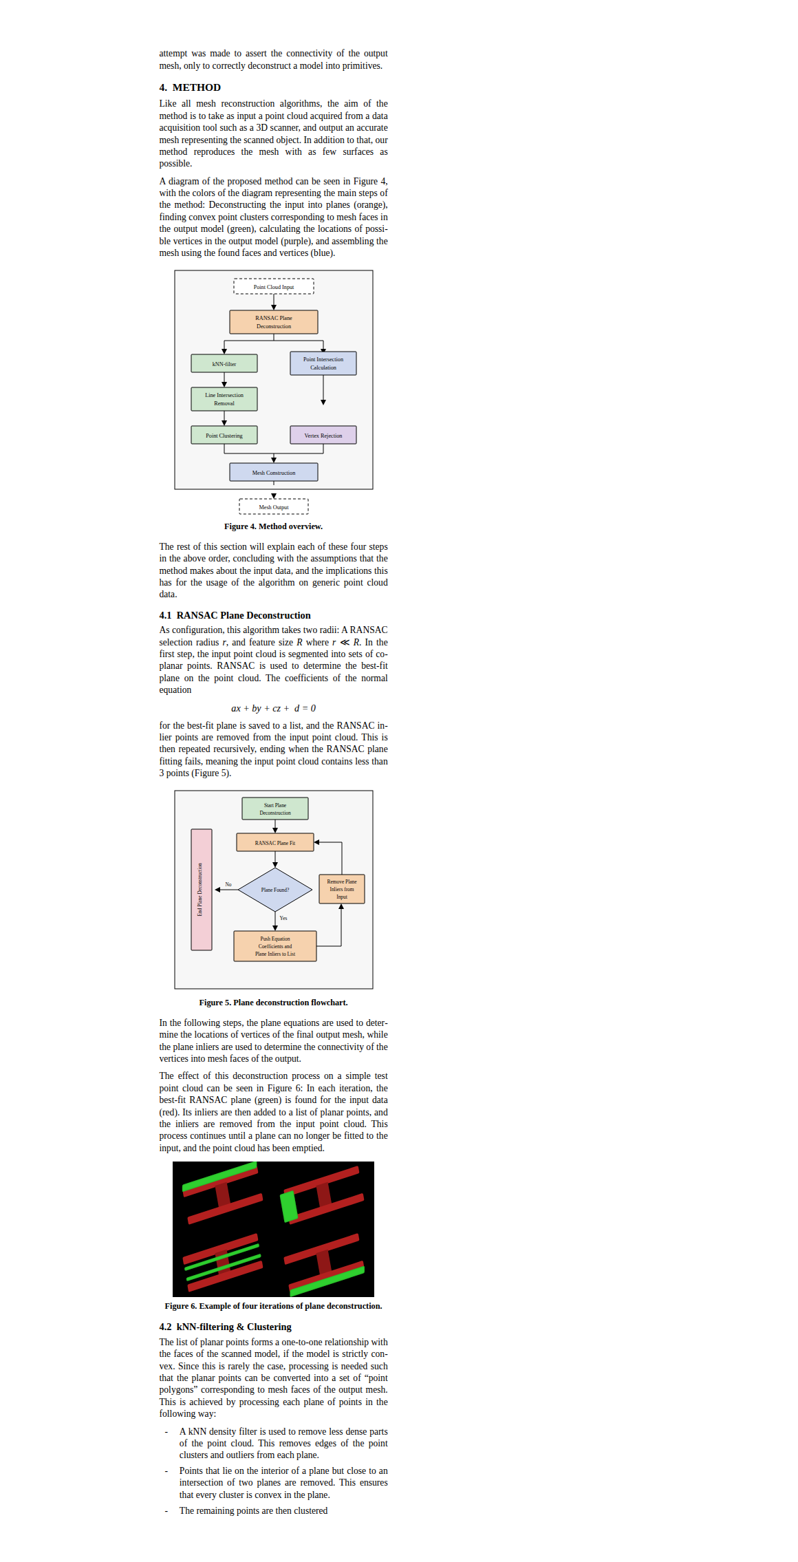attempt was made to assert the connectivity of the output mesh, only to correctly deconstruct a model into primitives.
4. METHOD
Like all mesh reconstruction algorithms, the aim of the method is to take as input a point cloud acquired from a data acquisition tool such as a 3D scanner, and output an accurate mesh representing the scanned object. In addition to that, our method reproduces the mesh with as few surfaces as possible.
A diagram of the proposed method can be seen in Figure 4, with the colors of the diagram representing the main steps of the method: Deconstructing the input into planes (orange), finding convex point clusters corresponding to mesh faces in the output model (green), calculating the locations of possible vertices in the output model (purple), and assembling the mesh using the found faces and vertices (blue).
Point Cloud Input RANSAC Plane Deconstruction kNN-filter Point Intersection Calculation Line Intersection Removal Point Clustering Vertex Rejection Mesh Construction Mesh Output
Figure 4. Method overview.
The rest of this section will explain each of these four steps in the above order, concluding with the assumptions that the method makes about the input data, and the implications this has for the usage of the algorithm on generic point cloud data.
4.1 RANSAC Plane Deconstruction
As configuration, this algorithm takes two radii: A RANSAC selection radius r, and feature size R where r ≪ R. In the first step, the input point cloud is segmented into sets of co-planar points. RANSAC is used to determine the best-fit plane on the point cloud. The coefficients of the normal equation
ax + by + cz + d = 0
for the best-fit plane is saved to a list, and the RANSAC inlier points are removed from the input point cloud. This is then repeated recursively, ending when the RANSAC plane fitting fails, meaning the input point cloud contains less than 3 points (Figure 5).
Start Plane Deconstruction RANSAC Plane Fit Plane Found? No End Plane Deconstruction Yes Push Equation Coefficients and Plane Inliers to List Remove Plane Inliers from Input
Figure 5. Plane deconstruction flowchart.
In the following steps, the plane equations are used to determine the locations of vertices of the final output mesh, while the plane inliers are used to determine the connectivity of the vertices into mesh faces of the output.
The effect of this deconstruction process on a simple test point cloud can be seen in Figure 6: In each iteration, the best-fit RANSAC plane (green) is found for the input data (red). Its inliers are then added to a list of planar points, and the inliers are removed from the input point cloud. This process continues until a plane can no longer be fitted to the input, and the point cloud has been emptied.
Figure 6. Example of four iterations of plane deconstruction.
4.2 kNN-filtering & Clustering
The list of planar points forms a one-to-one relationship with the faces of the scanned model, if the model is strictly convex. Since this is rarely the case, processing is needed such that the planar points can be converted into a set of “point polygons” corresponding to mesh faces of the output mesh. This is achieved by processing each plane of points in the following way:
A kNN density filter is used to remove less dense parts of the point cloud. This removes edges of the point clusters and outliers from each plane.
Points that lie on the interior of a plane but close to an intersection of two planes are removed. This ensures that every cluster is convex in the plane.
The remaining points are then clustered